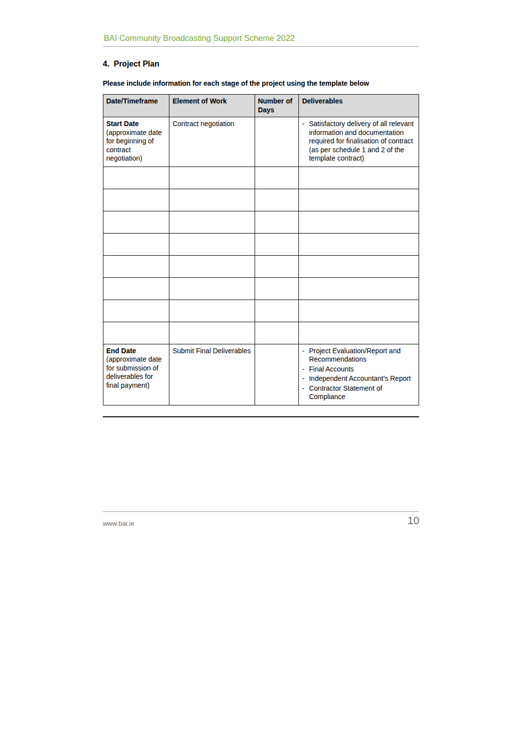BAI Community Broadcasting Support Scheme 2022
4. Project Plan
Please include information for each stage of the project using the template below
| Date/Timeframe | Element of Work | Number of Days | Deliverables |
| --- | --- | --- | --- |
| Start Date (approximate date for beginning of contract negotiation) | Contract negotiation | | Satisfactory delivery of all relevant information and documentation required for finalisation of contract (as per schedule 1 and 2 of the template contract) |
| End Date (approximate date for submission of deliverables for final payment) | Submit Final Deliverables | | Project Evaluation/Report and Recommendations Final Accounts Independent Accountant’s Report Contractor Statement of Compliance |
www.bai.ie
10